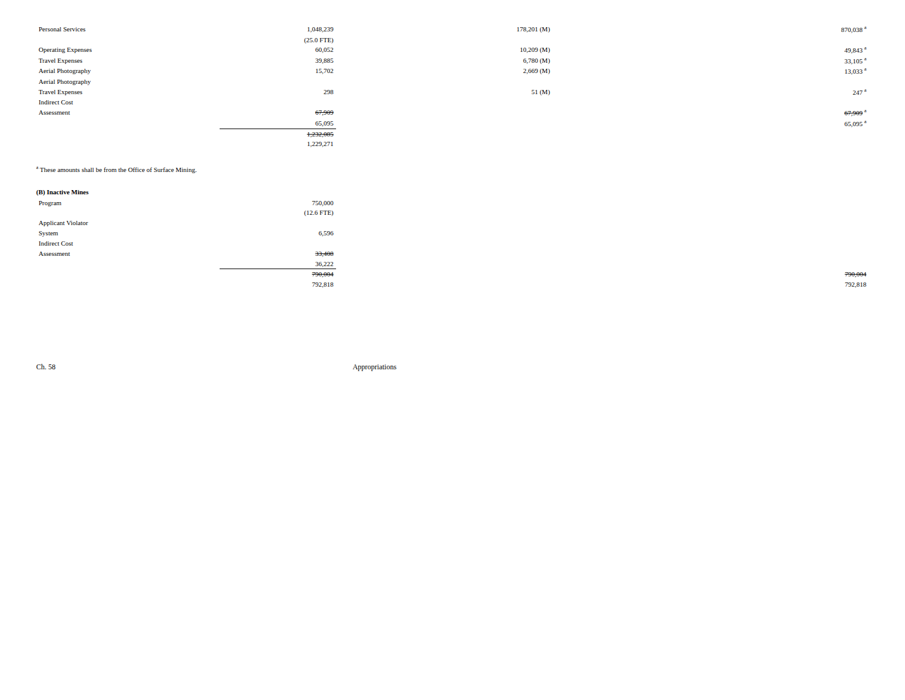| Personal Services | 1,048,239 | | 178,201 (M) | | 870,038 a |
| | (25.0 FTE) | | | | |
| Operating Expenses | 60,052 | | 10,209 (M) | | 49,843 a |
| Travel Expenses | 39,885 | | 6,780 (M) | | 33,105 a |
| Aerial Photography | 15,702 | | 2,669 (M) | | 13,033 a |
| Aerial Photography | | | | | |
| Travel Expenses | 298 | | 51 (M) | | 247 a |
| Indirect Cost | | | | | |
| Assessment | 67,909 | | | | 67,909 a |
| | 65,095 | | | | 65,095 a |
| | 1,232,085 | | | | |
| | 1,229,271 | | | | |
a These amounts shall be from the Office of Surface Mining.
(B) Inactive Mines
| Program | 750,000 | | | | |
| | (12.6 FTE) | | | | |
| Applicant Violator | | | | | |
| System | 6,596 | | | | |
| Indirect Cost | | | | | |
| Assessment | 33,408 | | | | |
| | 36,222 | | | | |
| | 790,004 | | | | 790,004 |
| | 792,818 | | | | 792,818 |
Ch. 58
Appropriations